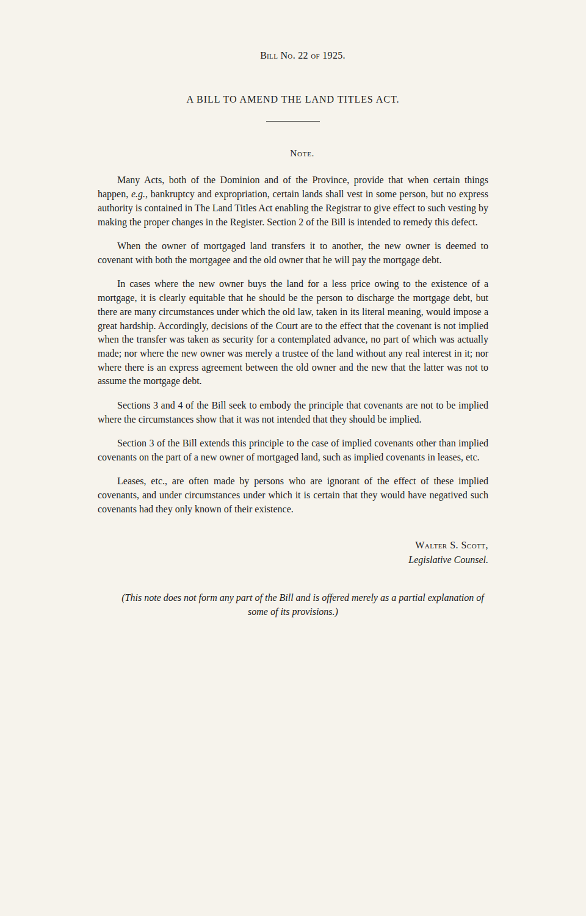Bill No. 22 of 1925.
A BILL TO AMEND THE LAND TITLES ACT.
Note.
Many Acts, both of the Dominion and of the Province, provide that when certain things happen, e.g., bankruptcy and expropriation, certain lands shall vest in some person, but no express authority is contained in The Land Titles Act enabling the Registrar to give effect to such vesting by making the proper changes in the Register. Section 2 of the Bill is intended to remedy this defect.
When the owner of mortgaged land transfers it to another, the new owner is deemed to covenant with both the mortgagee and the old owner that he will pay the mortgage debt.
In cases where the new owner buys the land for a less price owing to the existence of a mortgage, it is clearly equitable that he should be the person to discharge the mortgage debt, but there are many circumstances under which the old law, taken in its literal meaning, would impose a great hardship. Accordingly, decisions of the Court are to the effect that the covenant is not implied when the transfer was taken as security for a contemplated advance, no part of which was actually made; nor where the new owner was merely a trustee of the land without any real interest in it; nor where there is an express agreement between the old owner and the new that the latter was not to assume the mortgage debt.
Sections 3 and 4 of the Bill seek to embody the principle that covenants are not to be implied where the circumstances show that it was not intended that they should be implied.
Section 3 of the Bill extends this principle to the case of implied covenants other than implied covenants on the part of a new owner of mortgaged land, such as implied covenants in leases, etc.
Leases, etc., are often made by persons who are ignorant of the effect of these implied covenants, and under circumstances under which it is certain that they would have negatived such covenants had they only known of their existence.
Walter S. Scott,
Legislative Counsel.
(This note does not form any part of the Bill and is offered merely as a partial explanation of some of its provisions.)